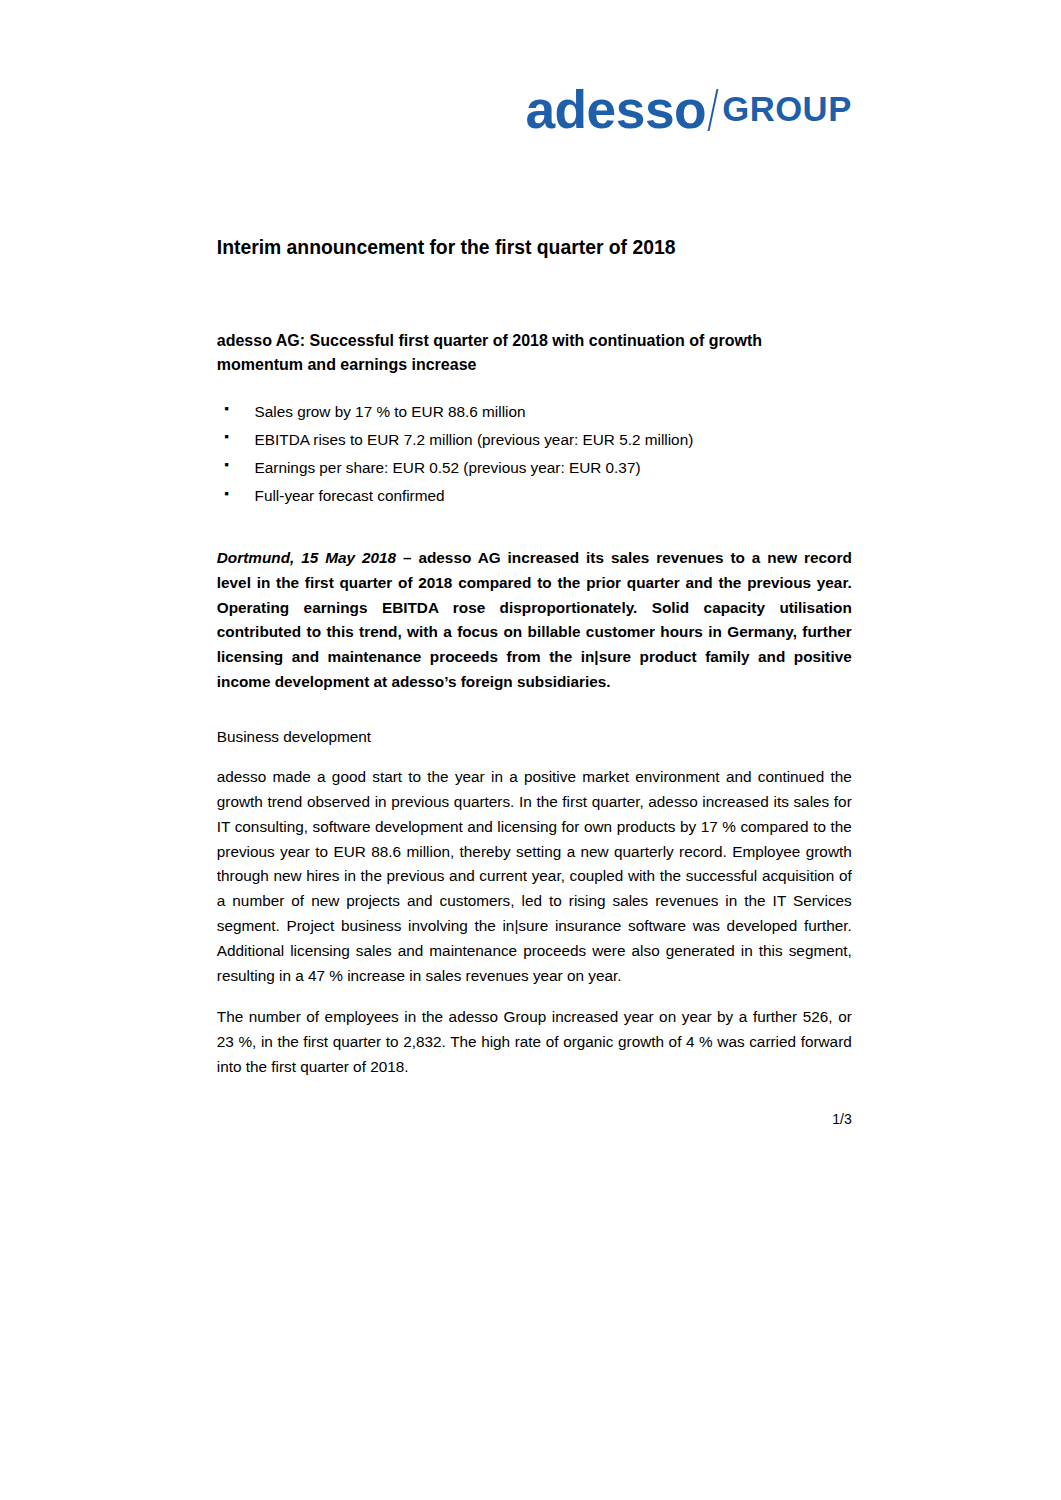adesso GROUP
Interim announcement for the first quarter of 2018
adesso AG: Successful first quarter of 2018 with continuation of growth momentum and earnings increase
Sales grow by 17 % to EUR 88.6 million
EBITDA rises to EUR 7.2 million (previous year: EUR 5.2 million)
Earnings per share: EUR 0.52 (previous year: EUR 0.37)
Full-year forecast confirmed
Dortmund, 15 May 2018 – adesso AG increased its sales revenues to a new record level in the first quarter of 2018 compared to the prior quarter and the previous year. Operating earnings EBITDA rose disproportionately. Solid capacity utilisation contributed to this trend, with a focus on billable customer hours in Germany, further licensing and maintenance proceeds from the in|sure product family and positive income development at adesso’s foreign subsidiaries.
Business development
adesso made a good start to the year in a positive market environment and continued the growth trend observed in previous quarters. In the first quarter, adesso increased its sales for IT consulting, software development and licensing for own products by 17 % compared to the previous year to EUR 88.6 million, thereby setting a new quarterly record. Employee growth through new hires in the previous and current year, coupled with the successful acquisition of a number of new projects and customers, led to rising sales revenues in the IT Services segment. Project business involving the in|sure insurance software was developed further. Additional licensing sales and maintenance proceeds were also generated in this segment, resulting in a 47 % increase in sales revenues year on year.
The number of employees in the adesso Group increased year on year by a further 526, or 23 %, in the first quarter to 2,832. The high rate of organic growth of 4 % was carried forward into the first quarter of 2018.
1/3